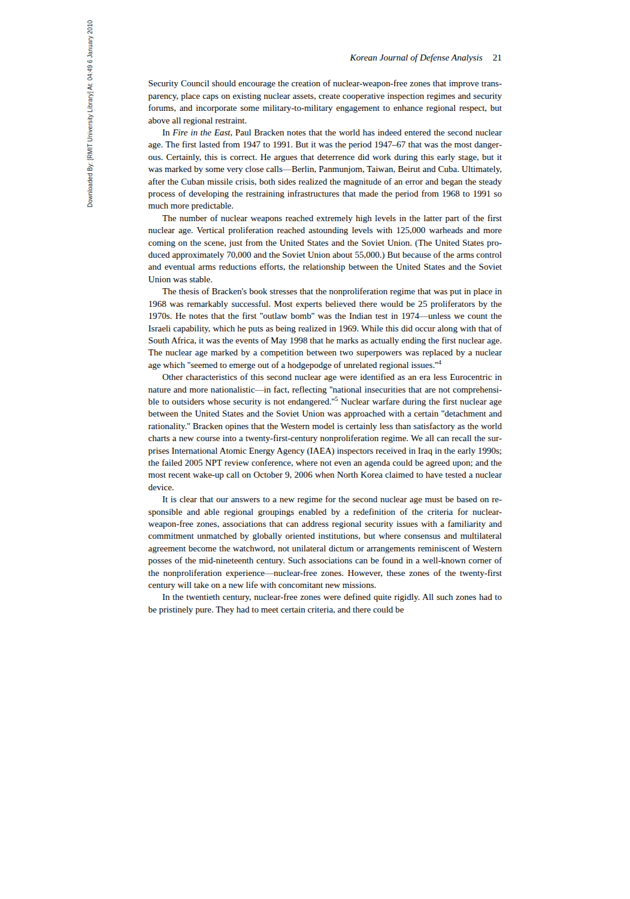Downloaded By: [RMIT University Library] At: 04:49 6 January 2010
Korean Journal of Defense Analysis 21
Security Council should encourage the creation of nuclear-weapon-free zones that improve transparency, place caps on existing nuclear assets, create cooperative inspection regimes and security forums, and incorporate some military-to-military engagement to enhance regional respect, but above all regional restraint.
In Fire in the East, Paul Bracken notes that the world has indeed entered the second nuclear age. The first lasted from 1947 to 1991. But it was the period 1947–67 that was the most dangerous. Certainly, this is correct. He argues that deterrence did work during this early stage, but it was marked by some very close calls—Berlin, Panmunjom, Taiwan, Beirut and Cuba. Ultimately, after the Cuban missile crisis, both sides realized the magnitude of an error and began the steady process of developing the restraining infrastructures that made the period from 1968 to 1991 so much more predictable.
The number of nuclear weapons reached extremely high levels in the latter part of the first nuclear age. Vertical proliferation reached astounding levels with 125,000 warheads and more coming on the scene, just from the United States and the Soviet Union. (The United States produced approximately 70,000 and the Soviet Union about 55,000.) But because of the arms control and eventual arms reductions efforts, the relationship between the United States and the Soviet Union was stable.
The thesis of Bracken's book stresses that the nonproliferation regime that was put in place in 1968 was remarkably successful. Most experts believed there would be 25 proliferators by the 1970s. He notes that the first ''outlaw bomb'' was the Indian test in 1974—unless we count the Israeli capability, which he puts as being realized in 1969. While this did occur along with that of South Africa, it was the events of May 1998 that he marks as actually ending the first nuclear age. The nuclear age marked by a competition between two superpowers was replaced by a nuclear age which ''seemed to emerge out of a hodgepodge of unrelated regional issues.''4
Other characteristics of this second nuclear age were identified as an era less Eurocentric in nature and more nationalistic—in fact, reflecting ''national insecurities that are not comprehensible to outsiders whose security is not endangered.''5 Nuclear warfare during the first nuclear age between the United States and the Soviet Union was approached with a certain ''detachment and rationality.'' Bracken opines that the Western model is certainly less than satisfactory as the world charts a new course into a twenty-first-century nonproliferation regime. We all can recall the surprises International Atomic Energy Agency (IAEA) inspectors received in Iraq in the early 1990s; the failed 2005 NPT review conference, where not even an agenda could be agreed upon; and the most recent wake-up call on October 9, 2006 when North Korea claimed to have tested a nuclear device.
It is clear that our answers to a new regime for the second nuclear age must be based on responsible and able regional groupings enabled by a redefinition of the criteria for nuclear-weapon-free zones, associations that can address regional security issues with a familiarity and commitment unmatched by globally oriented institutions, but where consensus and multilateral agreement become the watchword, not unilateral dictum or arrangements reminiscent of Western posses of the mid-nineteenth century. Such associations can be found in a well-known corner of the nonproliferation experience—nuclear-free zones. However, these zones of the twenty-first century will take on a new life with concomitant new missions.
In the twentieth century, nuclear-free zones were defined quite rigidly. All such zones had to be pristinely pure. They had to meet certain criteria, and there could be